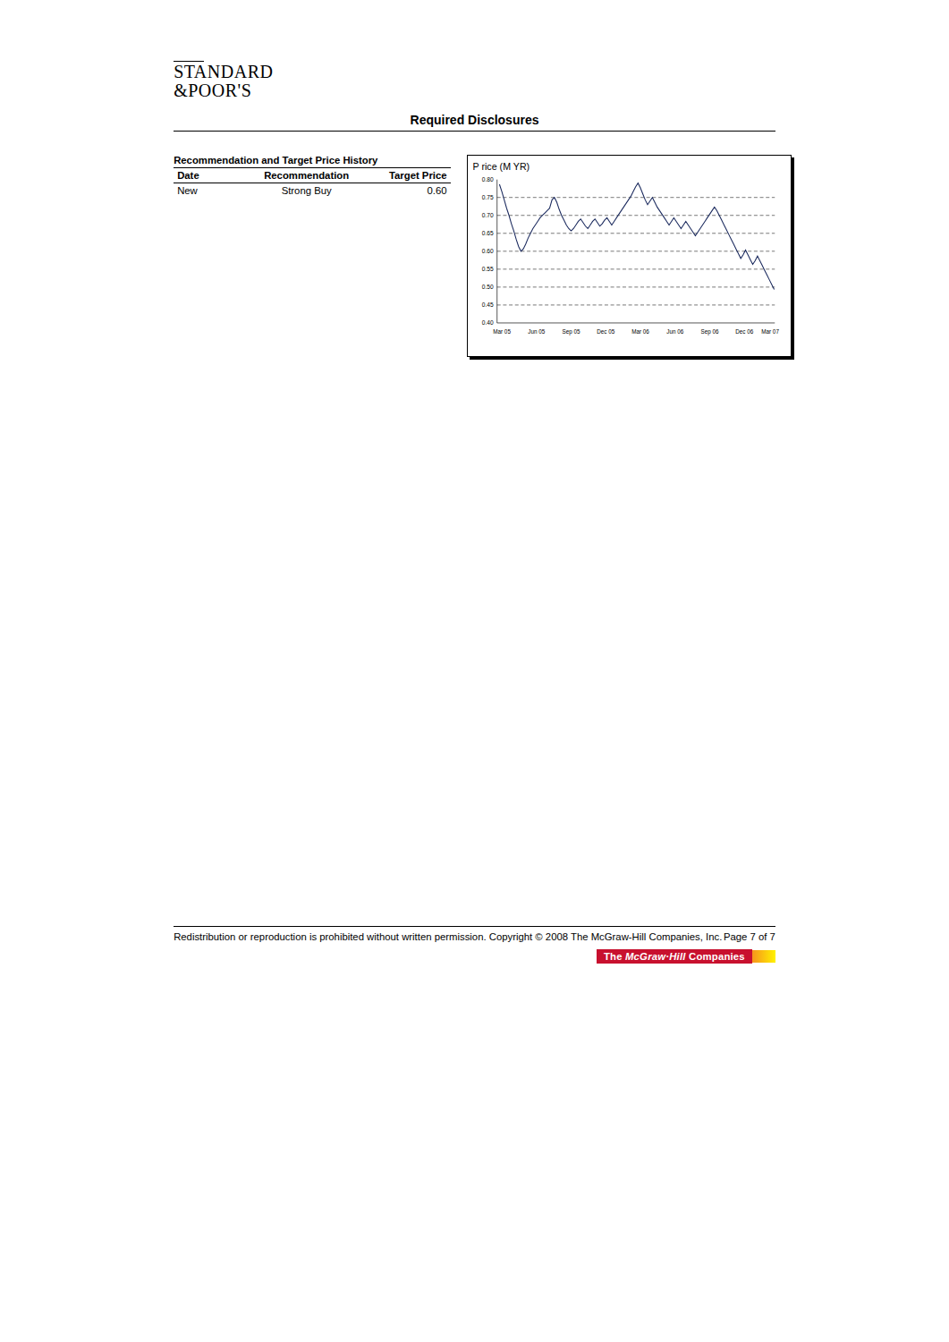STANDARD &POOR'S
Required Disclosures
Recommendation and Target Price History
| Date | Recommendation | Target Price |
| --- | --- | --- |
| New | Strong Buy | 0.60 |
P rice (M YR)
0.80 0.75 0.70 0.65 0.60 0.55 0.50 0.45 0.40 Mar 05 Jun 05 Sep 05 Dec 05 Mar 06 Jun 06 Sep 06 Dec 06 Mar 07
Redistribution or reproduction is prohibited without written permission. Copyright © 2008 The McGraw-Hill Companies, Inc.
Page 7 of 7
The McGraw·Hill Companies